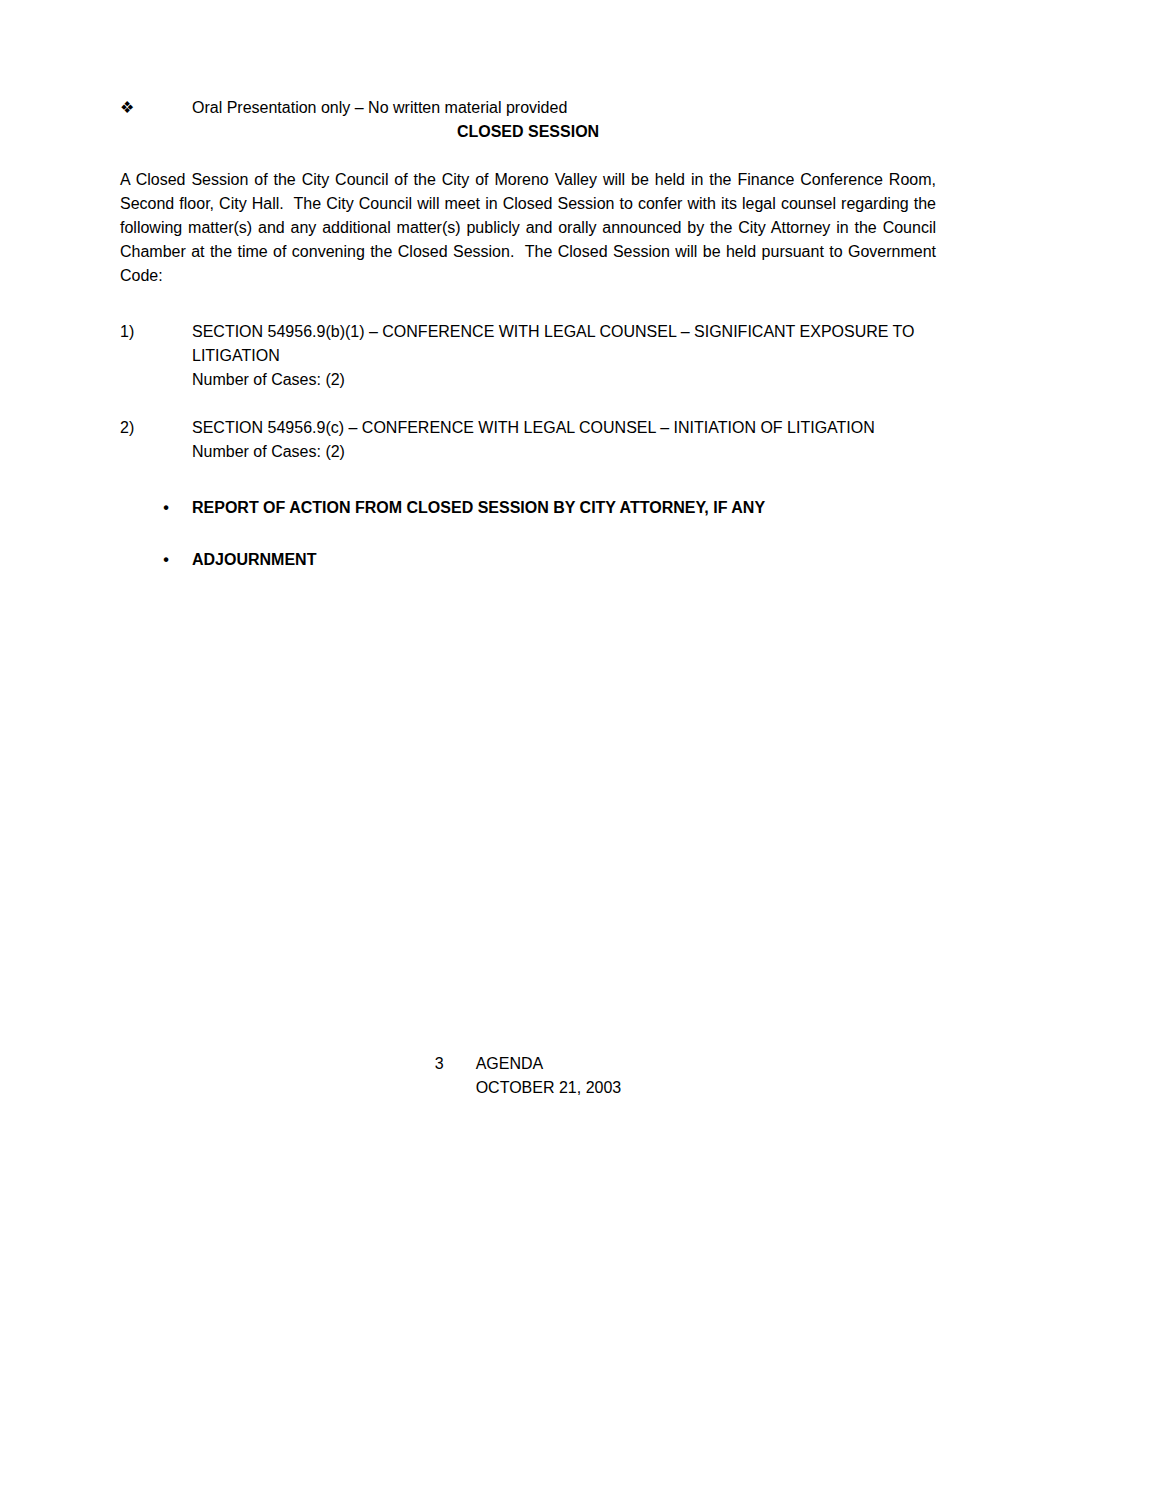❖ Oral Presentation only – No written material provided
CLOSED SESSION
A Closed Session of the City Council of the City of Moreno Valley will be held in the Finance Conference Room, Second floor, City Hall. The City Council will meet in Closed Session to confer with its legal counsel regarding the following matter(s) and any additional matter(s) publicly and orally announced by the City Attorney in the Council Chamber at the time of convening the Closed Session. The Closed Session will be held pursuant to Government Code:
1) SECTION 54956.9(b)(1) – CONFERENCE WITH LEGAL COUNSEL – SIGNIFICANT EXPOSURE TO LITIGATION
Number of Cases: (2)
2) SECTION 54956.9(c) – CONFERENCE WITH LEGAL COUNSEL – INITIATION OF LITIGATION
Number of Cases: (2)
REPORT OF ACTION FROM CLOSED SESSION BY CITY ATTORNEY, IF ANY
ADJOURNMENT
3
AGENDA
OCTOBER 21, 2003